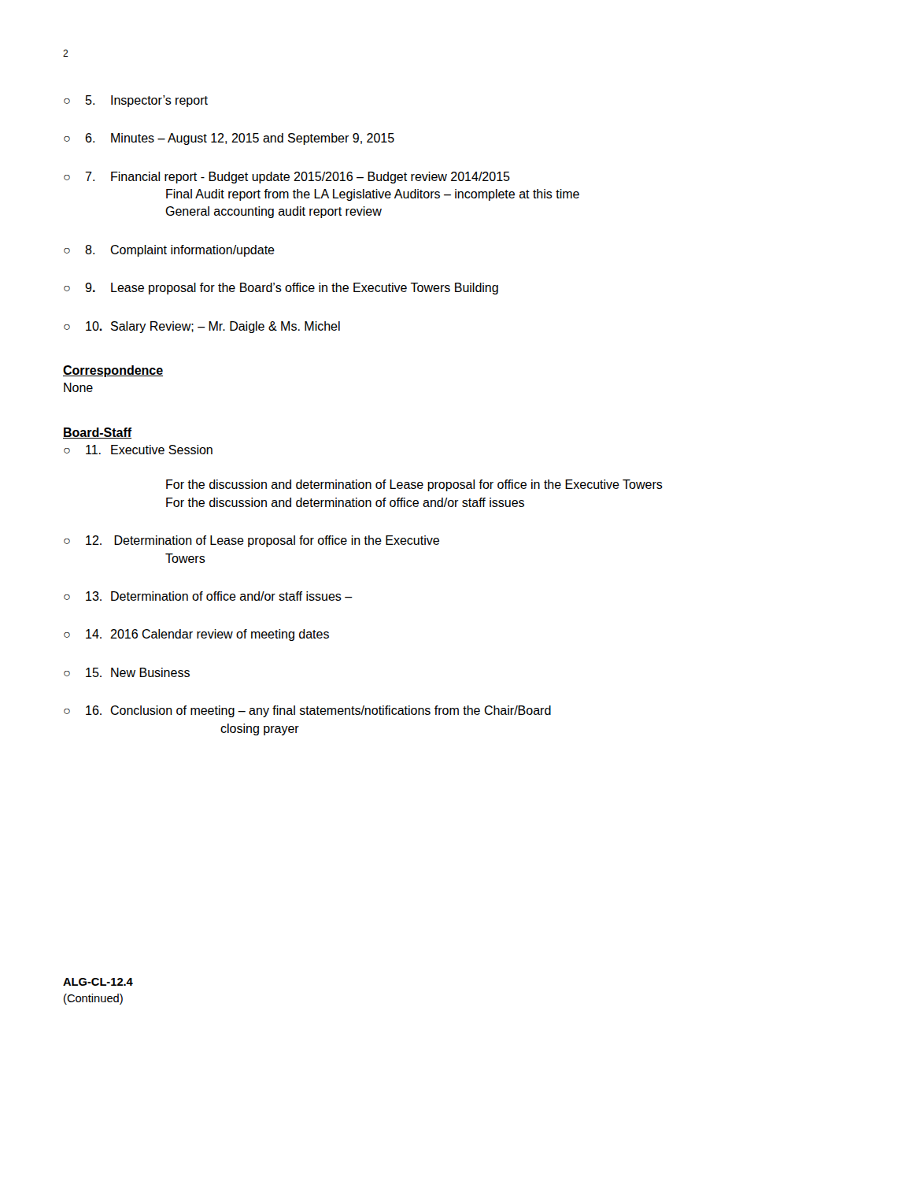2
5. Inspector’s report
6. Minutes – August 12, 2015 and September 9, 2015
7. Financial report - Budget update 2015/2016 – Budget review 2014/2015 Final Audit report from the LA Legislative Auditors – incomplete at this time General accounting audit report review
8. Complaint information/update
9. Lease proposal for the Board’s office in the Executive Towers Building
10. Salary Review; – Mr. Daigle & Ms. Michel
Correspondence
None
Board-Staff
11. Executive Session For the discussion and determination of Lease proposal for office in the Executive Towers For the discussion and determination of office and/or staff issues
12. Determination of Lease proposal for office in the Executive Towers
13. Determination of office and/or staff issues –
14. 2016 Calendar review of meeting dates
15. New Business
16. Conclusion of meeting – any final statements/notifications from the Chair/Board closing prayer
ALG-CL-12.4
(Continued)